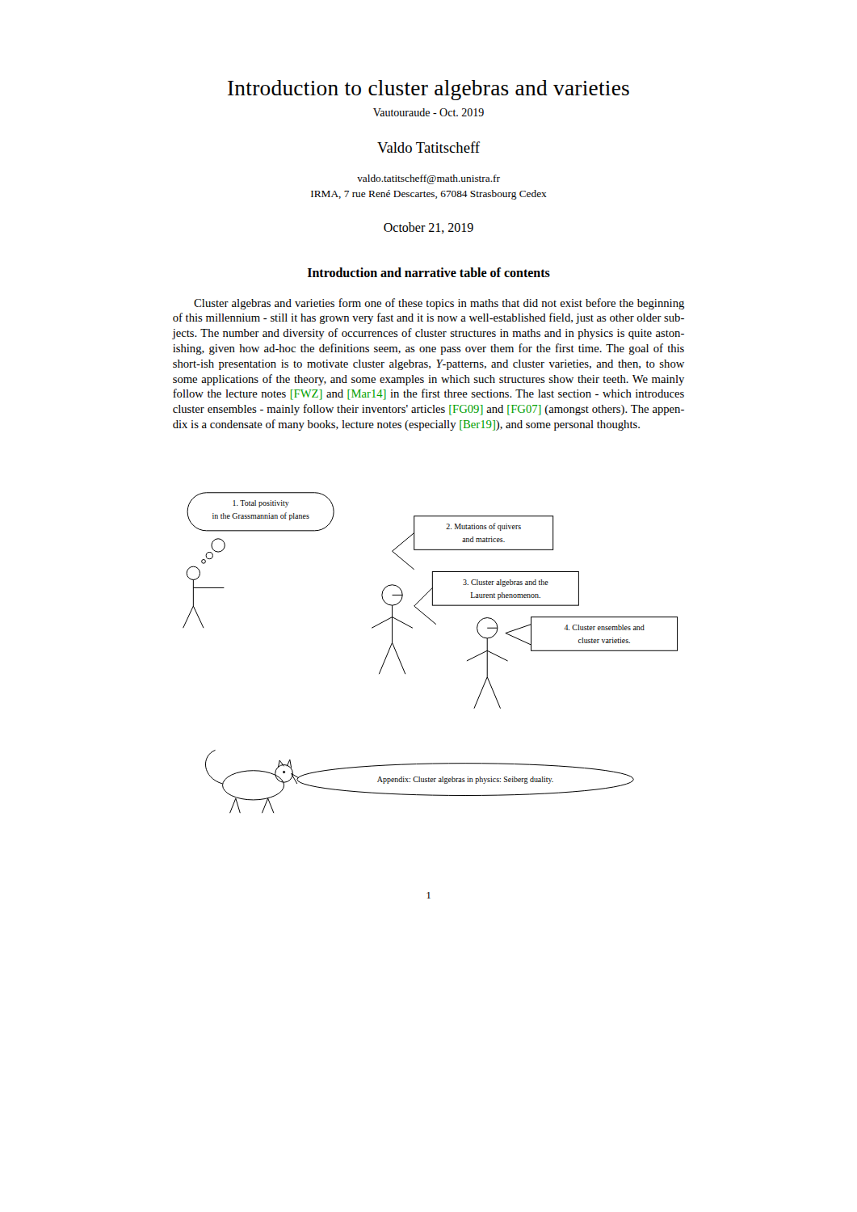Introduction to cluster algebras and varieties
Vautouraude - Oct. 2019
Valdo Tatitscheff
valdo.tatitscheff@math.unistra.fr
IRMA, 7 rue René Descartes, 67084 Strasbourg Cedex
October 21, 2019
Introduction and narrative table of contents
Cluster algebras and varieties form one of these topics in maths that did not exist before the beginning of this millennium - still it has grown very fast and it is now a well-established field, just as other older subjects. The number and diversity of occurrences of cluster structures in maths and in physics is quite astonishing, given how ad-hoc the definitions seem, as one pass over them for the first time. The goal of this short-ish presentation is to motivate cluster algebras, Y-patterns, and cluster varieties, and then, to show some applications of the theory, and some examples in which such structures show their teeth. We mainly follow the lecture notes [FWZ] and [Mar14] in the first three sections. The last section - which introduces cluster ensembles - mainly follow their inventors' articles [FG09] and [FG07] (amongst others). The appendix is a condensate of many books, lecture notes (especially [Ber19]), and some personal thoughts.
1. Total positivity in the Grassmannian of planes 2. Mutations of quivers and matrices. 3. Cluster algebras and the Laurent phenomenon. 4. Cluster ensembles and cluster varieties. Appendix: Cluster algebras in physics: Seiberg duality.
1